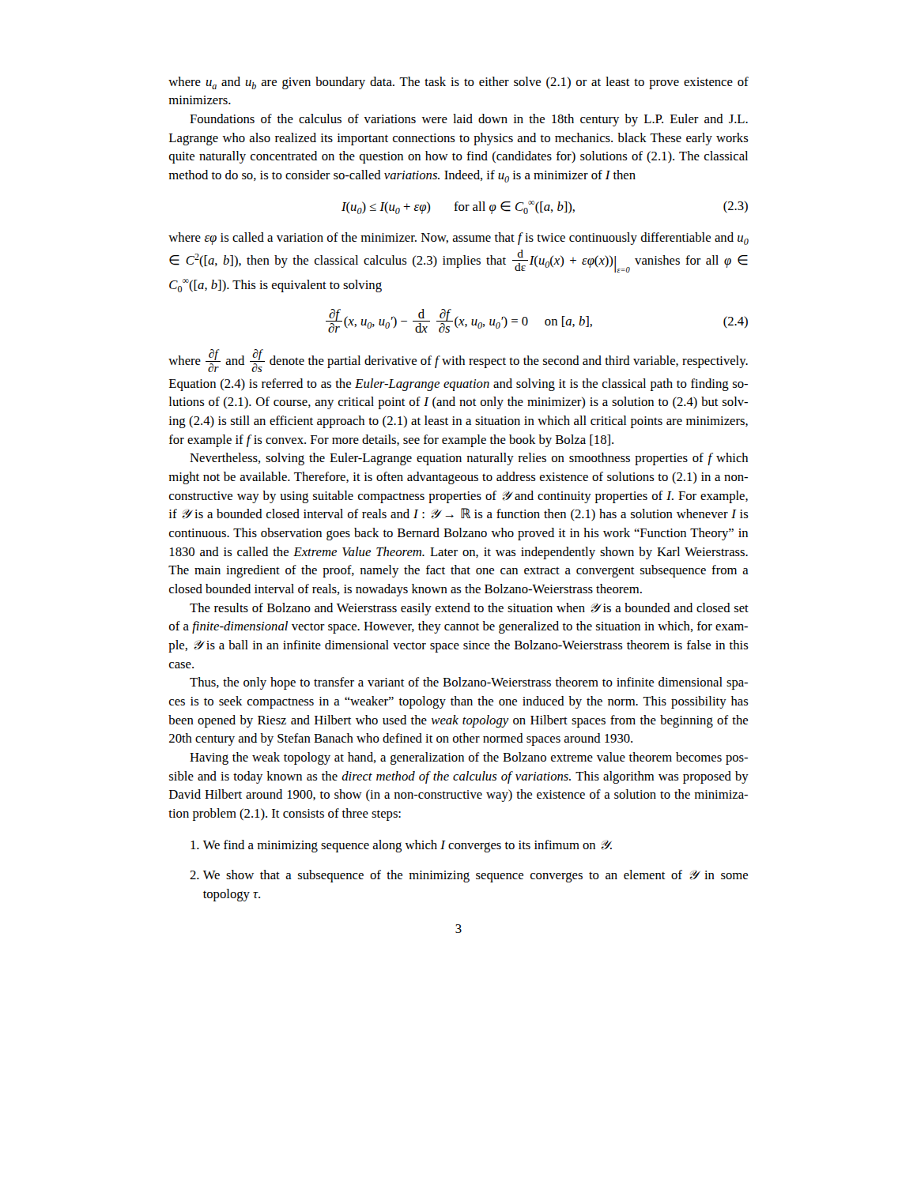where ua and ub are given boundary data. The task is to either solve (2.1) or at least to prove existence of minimizers.
Foundations of the calculus of variations were laid down in the 18th century by L.P. Euler and J.L. Lagrange who also realized its important connections to physics and to mechanics. black These early works quite naturally concentrated on the question on how to find (candidates for) solutions of (2.1). The classical method to do so, is to consider so-called variations. Indeed, if u0 is a minimizer of I then
I(u0) ≤ I(u0 + εφ) for all φ ∈ C0∞([a, b]), (2.3)
where εφ is called a variation of the minimizer. Now, assume that f is twice continuously differentiable and u0 ∈ C2([a, b]), then by the classical calculus (2.3) implies that ddε I(u0(x) + εφ(x))|ε=0 vanishes for all φ ∈ C0∞([a, b]). This is equivalent to solving
∂f∂r(x, u0, u0′) − ddx ∂f∂s(x, u0, u0′) = 0 on [a, b], (2.4)
where ∂f∂r and ∂f∂s denote the partial derivative of f with respect to the second and third variable, respectively. Equation (2.4) is referred to as the Euler-Lagrange equation and solving it is the classical path to finding solutions of (2.1). Of course, any critical point of I (and not only the minimizer) is a solution to (2.4) but solving (2.4) is still an efficient approach to (2.1) at least in a situation in which all critical points are minimizers, for example if f is convex. For more details, see for example the book by Bolza [18].
Nevertheless, solving the Euler-Lagrange equation naturally relies on smoothness properties of f which might not be available. Therefore, it is often advantageous to address existence of solutions to (2.1) in a non-constructive way by using suitable compactness properties of 𝒴 and continuity properties of I. For example, if 𝒴 is a bounded closed interval of reals and I : 𝒴 → ℝ is a function then (2.1) has a solution whenever I is continuous. This observation goes back to Bernard Bolzano who proved it in his work “Function Theory” in 1830 and is called the Extreme Value Theorem. Later on, it was independently shown by Karl Weierstrass. The main ingredient of the proof, namely the fact that one can extract a convergent subsequence from a closed bounded interval of reals, is nowadays known as the Bolzano-Weierstrass theorem.
The results of Bolzano and Weierstrass easily extend to the situation when 𝒴 is a bounded and closed set of a finite-dimensional vector space. However, they cannot be generalized to the situation in which, for example, 𝒴 is a ball in an infinite dimensional vector space since the Bolzano-Weierstrass theorem is false in this case.
Thus, the only hope to transfer a variant of the Bolzano-Weierstrass theorem to infinite dimensional spaces is to seek compactness in a “weaker” topology than the one induced by the norm. This possibility has been opened by Riesz and Hilbert who used the weak topology on Hilbert spaces from the beginning of the 20th century and by Stefan Banach who defined it on other normed spaces around 1930.
Having the weak topology at hand, a generalization of the Bolzano extreme value theorem becomes possible and is today known as the direct method of the calculus of variations. This algorithm was proposed by David Hilbert around 1900, to show (in a non-constructive way) the existence of a solution to the minimization problem (2.1). It consists of three steps:
We find a minimizing sequence along which I converges to its infimum on 𝒴.
We show that a subsequence of the minimizing sequence converges to an element of 𝒴 in some topology τ.
3